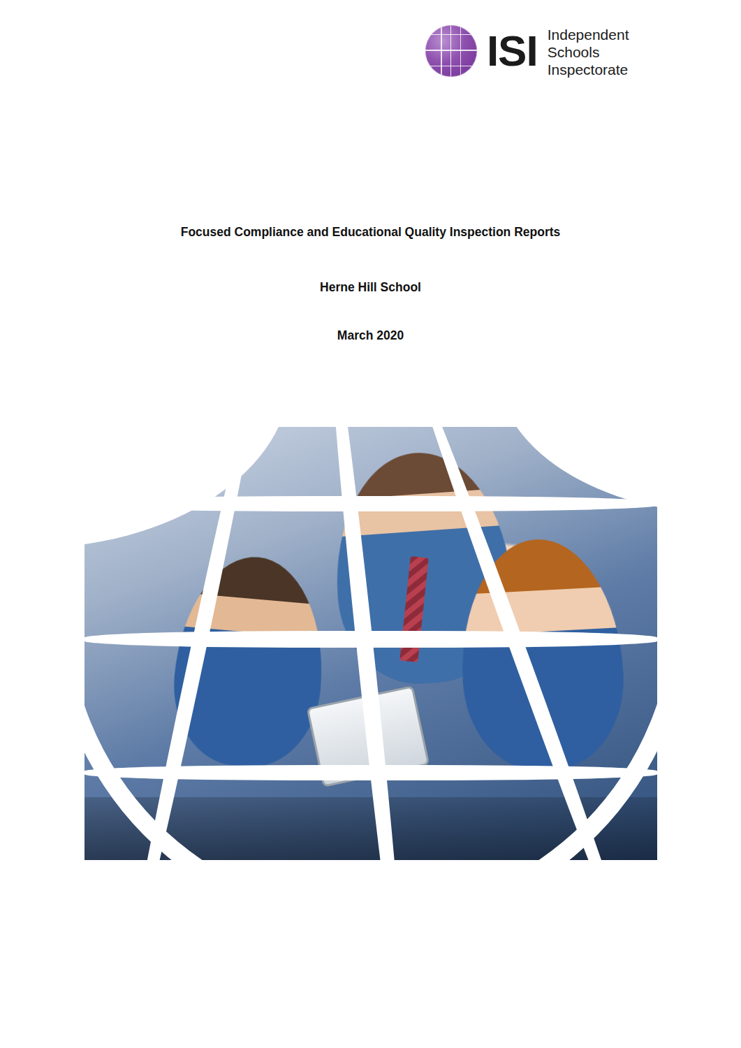ISI Independent
Schools
Inspectorate
Focused Compliance and Educational Quality Inspection Reports
Herne Hill School
March 2020